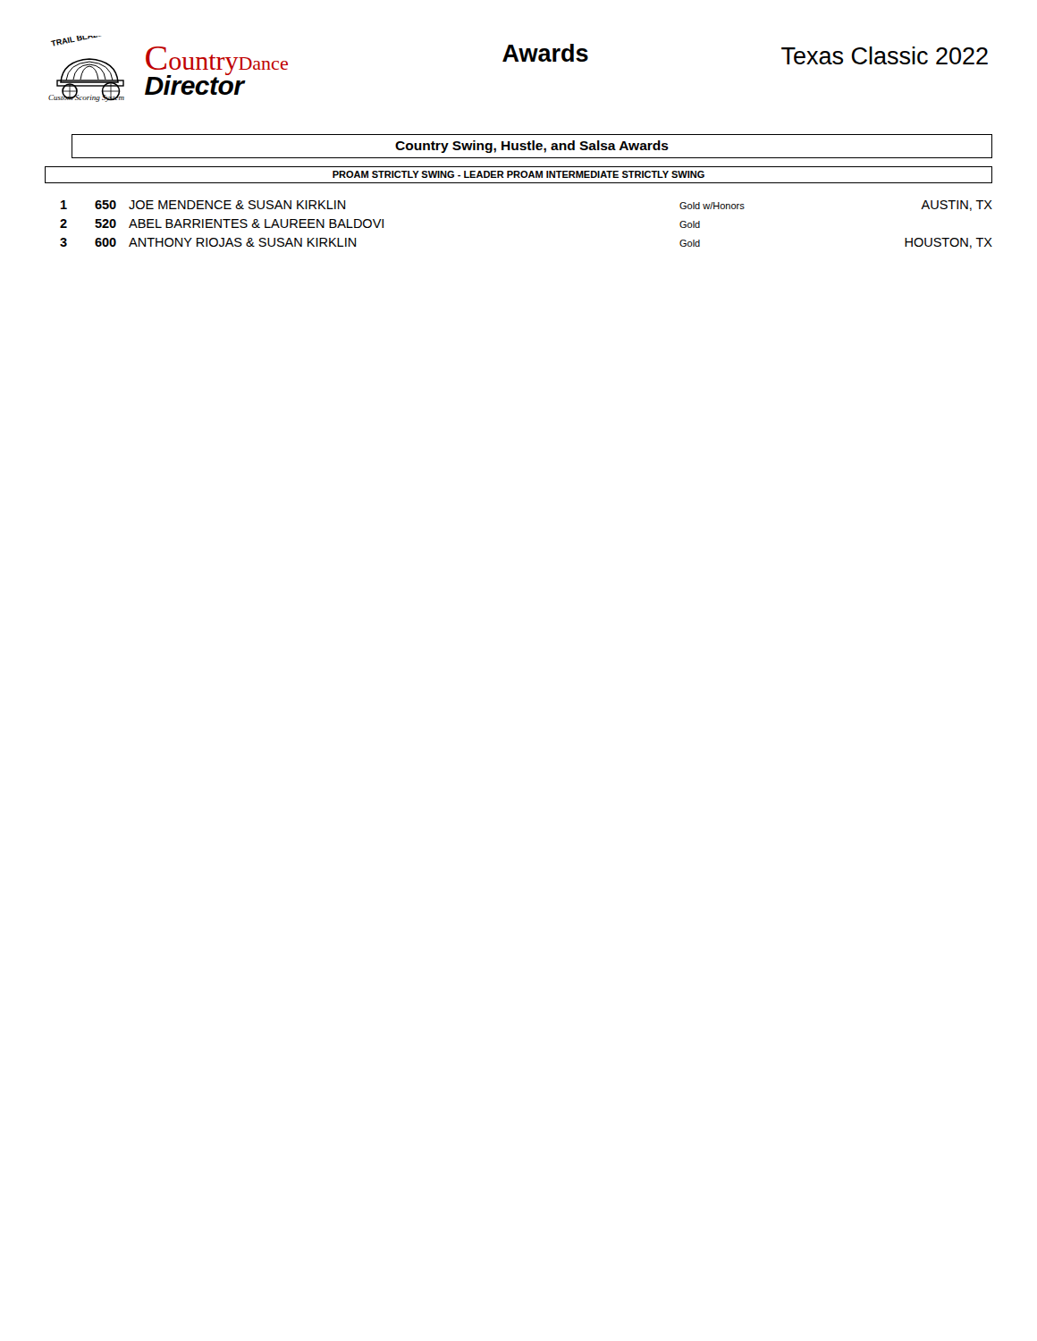TRAIL BLAZER Custom Scoring System
CountryDance
Director
Texas Classic 2022
Awards
Country Swing, Hustle, and Salsa Awards
PROAM STRICTLY SWING - LEADER PROAM INTERMEDIATE STRICTLY SWING
| 1 | 650 | JOE MENDENCE & SUSAN KIRKLIN | Gold w/Honors | AUSTIN, TX |
| 2 | 520 | ABEL BARRIENTES & LAUREEN BALDOVI | Gold | |
| 3 | 600 | ANTHONY RIOJAS & SUSAN KIRKLIN | Gold | HOUSTON, TX |